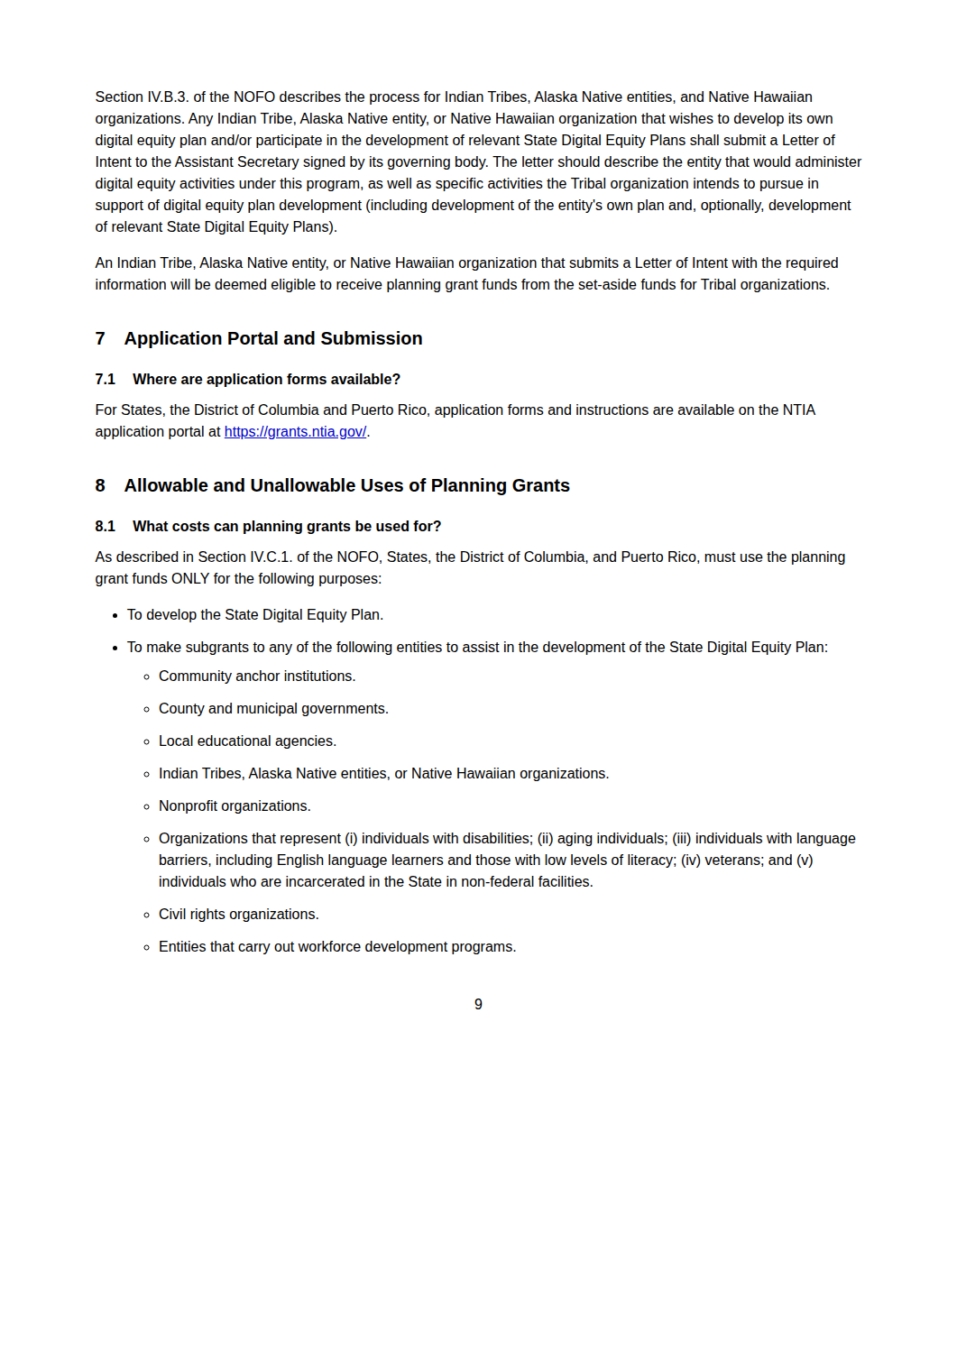Section IV.B.3. of the NOFO describes the process for Indian Tribes, Alaska Native entities, and Native Hawaiian organizations. Any Indian Tribe, Alaska Native entity, or Native Hawaiian organization that wishes to develop its own digital equity plan and/or participate in the development of relevant State Digital Equity Plans shall submit a Letter of Intent to the Assistant Secretary signed by its governing body. The letter should describe the entity that would administer digital equity activities under this program, as well as specific activities the Tribal organization intends to pursue in support of digital equity plan development (including development of the entity's own plan and, optionally, development of relevant State Digital Equity Plans).
An Indian Tribe, Alaska Native entity, or Native Hawaiian organization that submits a Letter of Intent with the required information will be deemed eligible to receive planning grant funds from the set-aside funds for Tribal organizations.
7 Application Portal and Submission
7.1 Where are application forms available?
For States, the District of Columbia and Puerto Rico, application forms and instructions are available on the NTIA application portal at https://grants.ntia.gov/.
8 Allowable and Unallowable Uses of Planning Grants
8.1 What costs can planning grants be used for?
As described in Section IV.C.1. of the NOFO, States, the District of Columbia, and Puerto Rico, must use the planning grant funds ONLY for the following purposes:
To develop the State Digital Equity Plan.
To make subgrants to any of the following entities to assist in the development of the State Digital Equity Plan:
Community anchor institutions.
County and municipal governments.
Local educational agencies.
Indian Tribes, Alaska Native entities, or Native Hawaiian organizations.
Nonprofit organizations.
Organizations that represent (i) individuals with disabilities; (ii) aging individuals; (iii) individuals with language barriers, including English language learners and those with low levels of literacy; (iv) veterans; and (v) individuals who are incarcerated in the State in non-federal facilities.
Civil rights organizations.
Entities that carry out workforce development programs.
9